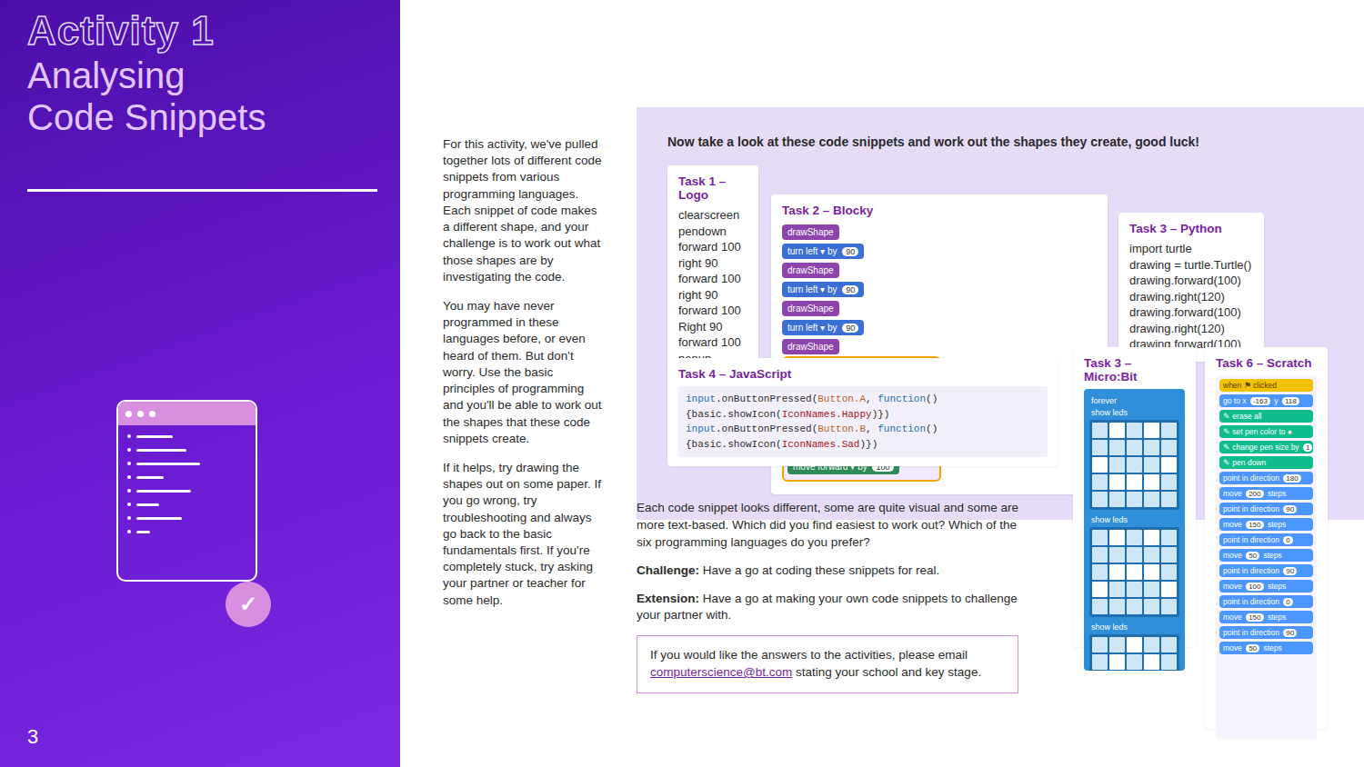Activity 1
Analysing
Code Snippets
✓
3
For this activity, we've pulled together lots of different code snippets from various programming languages. Each snippet of code makes a different shape, and your challenge is to work out what those shapes are by investigating the code.
You may have never programmed in these languages before, or even heard of them. But don't worry. Use the basic principles of programming and you'll be able to work out the shapes that these code snippets create.
If it helps, try drawing the shapes out on some paper. If you go wrong, try troubleshooting and always go back to the basic fundamentals first. If you're completely stuck, try asking your partner or teacher for some help.
Now take a look at these code snippets and work out the shapes they create, good luck!
Task 1 – Logo
clearscreen
pendown
forward 100
right 90
forward 100
right 90
forward 100
Right 90
forward 100
penup
Task 2 – Blocky
drawShape
turn left ▾ by 90
drawShape
turn left ▾ by 90
drawShape
turn left ▾ by 90
drawShape
+ to drawShape
move forward ▾ by 100
turn right ▾ by 90
move forward ▾ by 50
turn right ▾ by 90
move forward ▾ by 100
Task 3 – Python
import turtle
drawing = turtle.Turtle()
drawing.forward(100)
drawing.right(120)
drawing.forward(100)
drawing.right(120)
drawing.forward(100)
Task 4 – JavaScript
input.onButtonPressed(Button.A, function() {basic.showIcon(IconNames.Happy)})
input.onButtonPressed(Button.B, function(){basic.showIcon(IconNames.Sad)})
Task 3 – Micro:Bit
forever
show leds
show leds
show leds
Task 6 – Scratch
when ⚑ clicked go to x -163 y 118 ✎ erase all ✎ set pen color to ● ✎ change pen size by 1 ✎ pen down point in direction 180 move 200 steps point in direction 90 move 150 steps point in direction 0 move 50 steps point in direction 90 move 100 steps point in direction 0 move 150 steps point in direction 90 move 50 steps
Each code snippet looks different, some are quite visual and some are more text-based. Which did you find easiest to work out? Which of the six programming languages do you prefer?
Challenge: Have a go at coding these snippets for real.
Extension: Have a go at making your own code snippets to challenge your partner with.
If you would like the answers to the activities, please email computerscience@bt.com stating your school and key stage.